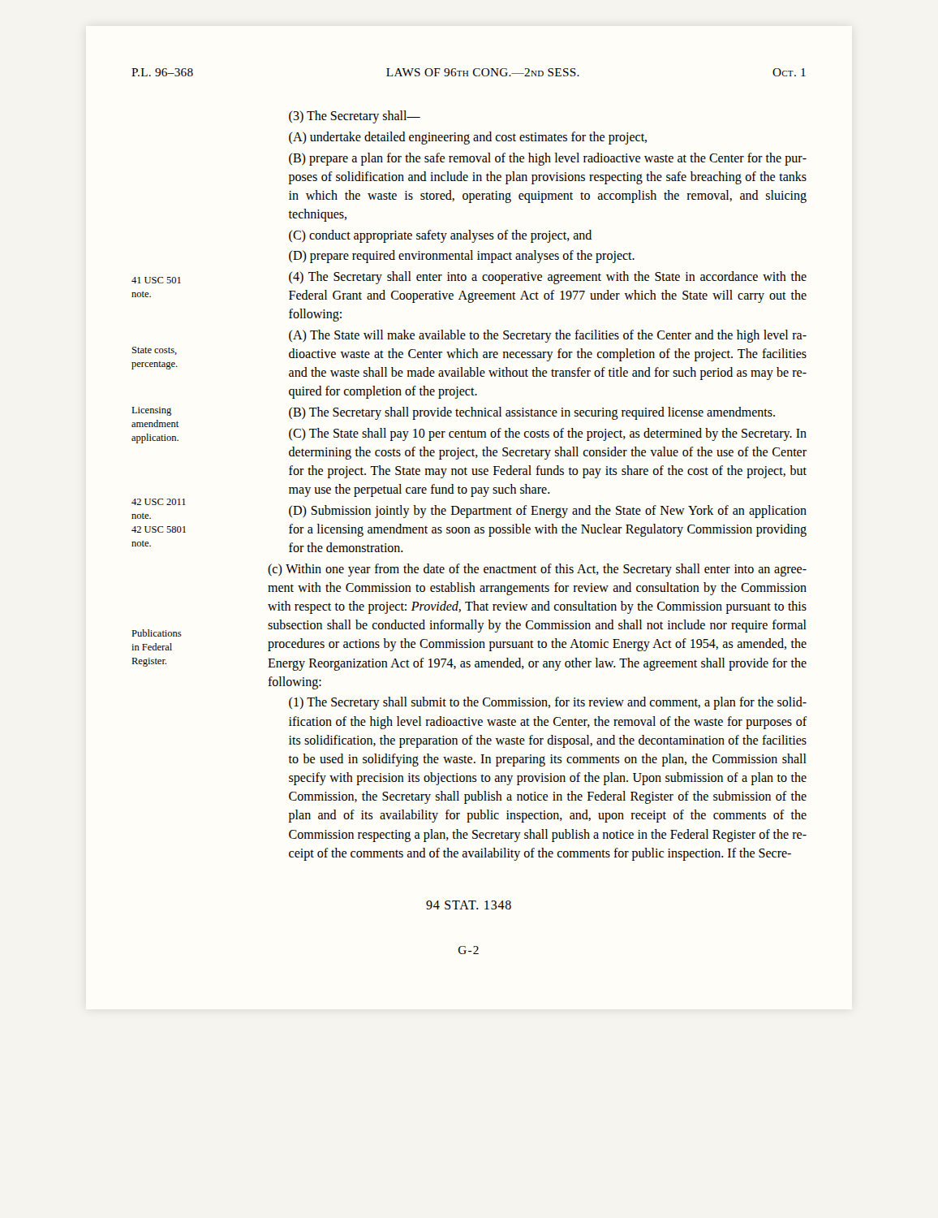P.L. 96–368 LAWS OF 96th CONG.—2nd SESS. Oct. 1
41 USC 501
note.
State costs,
percentage.
Licensing
amendment
application.
42 USC 2011
note.
42 USC 5801
note.
Publications
in Federal
Register.
(3) The Secretary shall—
(A) undertake detailed engineering and cost estimates for the project,
(B) prepare a plan for the safe removal of the high level radioactive waste at the Center for the purposes of solidification and include in the plan provisions respecting the safe breaching of the tanks in which the waste is stored, operating equipment to accomplish the removal, and sluicing techniques,
(C) conduct appropriate safety analyses of the project, and
(D) prepare required environmental impact analyses of the project.
(4) The Secretary shall enter into a cooperative agreement with the State in accordance with the Federal Grant and Cooperative Agreement Act of 1977 under which the State will carry out the following:
(A) The State will make available to the Secretary the facilities of the Center and the high level radioactive waste at the Center which are necessary for the completion of the project. The facilities and the waste shall be made available without the transfer of title and for such period as may be required for completion of the project.
(B) The Secretary shall provide technical assistance in securing required license amendments.
(C) The State shall pay 10 per centum of the costs of the project, as determined by the Secretary. In determining the costs of the project, the Secretary shall consider the value of the use of the Center for the project. The State may not use Federal funds to pay its share of the cost of the project, but may use the perpetual care fund to pay such share.
(D) Submission jointly by the Department of Energy and the State of New York of an application for a licensing amendment as soon as possible with the Nuclear Regulatory Commission providing for the demonstration.
(c) Within one year from the date of the enactment of this Act, the Secretary shall enter into an agreement with the Commission to establish arrangements for review and consultation by the Commission with respect to the project: Provided, That review and consultation by the Commission pursuant to this subsection shall be conducted informally by the Commission and shall not include nor require formal procedures or actions by the Commission pursuant to the Atomic Energy Act of 1954, as amended, the Energy Reorganization Act of 1974, as amended, or any other law. The agreement shall provide for the following:
(1) The Secretary shall submit to the Commission, for its review and comment, a plan for the solidification of the high level radioactive waste at the Center, the removal of the waste for purposes of its solidification, the preparation of the waste for disposal, and the decontamination of the facilities to be used in solidifying the waste. In preparing its comments on the plan, the Commission shall specify with precision its objections to any provision of the plan. Upon submission of a plan to the Commission, the Secretary shall publish a notice in the Federal Register of the submission of the plan and of its availability for public inspection, and, upon receipt of the comments of the Commission respecting a plan, the Secretary shall publish a notice in the Federal Register of the receipt of the comments and of the availability of the comments for public inspection. If the Secre-
94 STAT. 1348
G-2